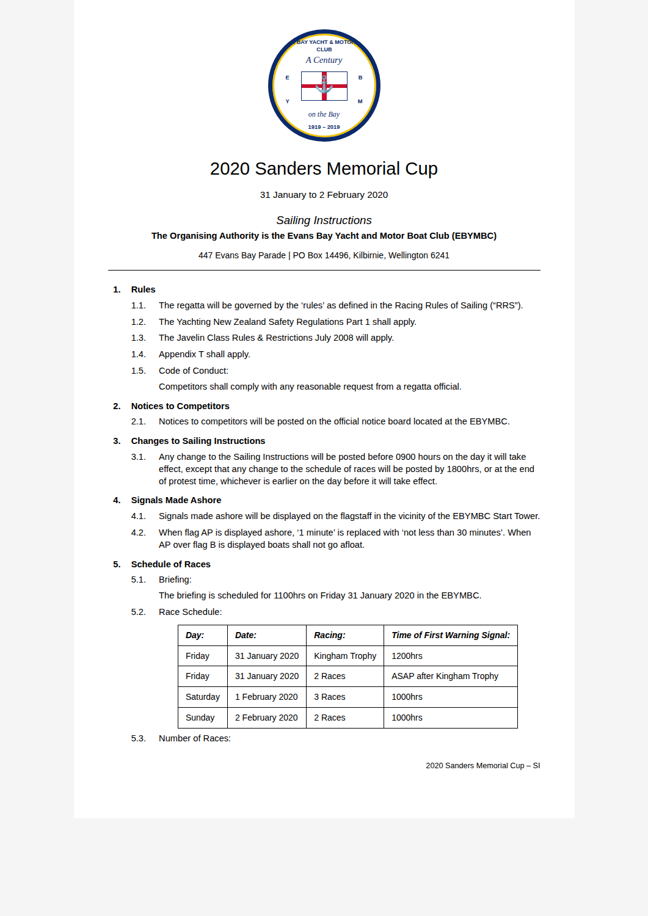EVANS BAY YACHT & MOTOR BOAT CLUB
A Century
⚓
E B Y M
on the Bay
1919 – 2019
2020 Sanders Memorial Cup
31 January to 2 February 2020
Sailing Instructions
The Organising Authority is the Evans Bay Yacht and Motor Boat Club (EBYMBC)
447 Evans Bay Parade | PO Box 14496, Kilbirnie, Wellington 6241
Rules
The regatta will be governed by the ‘rules’ as defined in the Racing Rules of Sailing (“RRS”).
The Yachting New Zealand Safety Regulations Part 1 shall apply.
The Javelin Class Rules & Restrictions July 2008 will apply.
Appendix T shall apply.
Code of Conduct:
Competitors shall comply with any reasonable request from a regatta official.
Notices to Competitors
Notices to competitors will be posted on the official notice board located at the EBYMBC.
Changes to Sailing Instructions
Any change to the Sailing Instructions will be posted before 0900 hours on the day it will take effect, except that any change to the schedule of races will be posted by 1800hrs, or at the end of protest time, whichever is earlier on the day before it will take effect.
Signals Made Ashore
Signals made ashore will be displayed on the flagstaff in the vicinity of the EBYMBC Start Tower.
When flag AP is displayed ashore, ‘1 minute’ is replaced with ‘not less than 30 minutes’. When AP over flag B is displayed boats shall not go afloat.
Schedule of Races
Briefing:
The briefing is scheduled for 1100hrs on Friday 31 January 2020 in the EBYMBC.
Race Schedule:
| Day: | Date: | Racing: | Time of First Warning Signal: |
| --- | --- | --- | --- |
| Friday | 31 January 2020 | Kingham Trophy | 1200hrs |
| Friday | 31 January 2020 | 2 Races | ASAP after Kingham Trophy |
| Saturday | 1 February 2020 | 3 Races | 1000hrs |
| Sunday | 2 February 2020 | 2 Races | 1000hrs |
Number of Races:
2020 Sanders Memorial Cup – SI